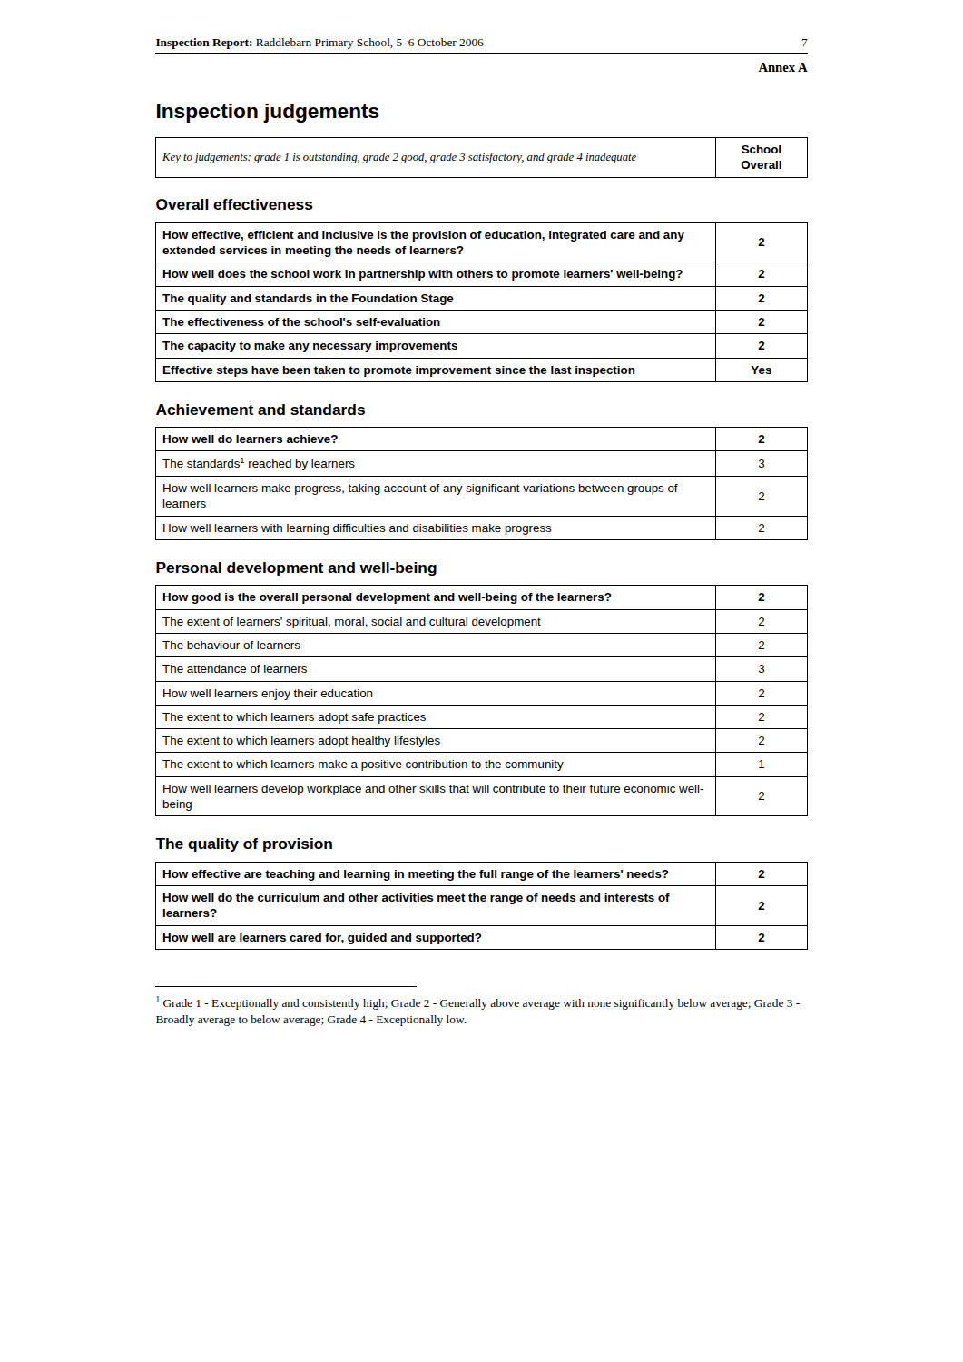Inspection Report: Raddlebarn Primary School, 5–6 October 2006
7
Annex A
Inspection judgements
| Key to judgements: grade 1 is outstanding, grade 2 good, grade 3 satisfactory, and grade 4 inadequate | School Overall |
Overall effectiveness
| How effective, efficient and inclusive is the provision of education, integrated care and any extended services in meeting the needs of learners? | 2 |
| How well does the school work in partnership with others to promote learners' well-being? | 2 |
| The quality and standards in the Foundation Stage | 2 |
| The effectiveness of the school's self-evaluation | 2 |
| The capacity to make any necessary improvements | 2 |
| Effective steps have been taken to promote improvement since the last inspection | Yes |
Achievement and standards
| How well do learners achieve? | 2 |
| The standards 1 reached by learners | 3 |
| How well learners make progress, taking account of any significant variations between groups of learners | 2 |
| How well learners with learning difficulties and disabilities make progress | 2 |
Personal development and well-being
| How good is the overall personal development and well-being of the learners? | 2 |
| The extent of learners' spiritual, moral, social and cultural development | 2 |
| The behaviour of learners | 2 |
| The attendance of learners | 3 |
| How well learners enjoy their education | 2 |
| The extent to which learners adopt safe practices | 2 |
| The extent to which learners adopt healthy lifestyles | 2 |
| The extent to which learners make a positive contribution to the community | 1 |
| How well learners develop workplace and other skills that will contribute to their future economic well-being | 2 |
The quality of provision
| How effective are teaching and learning in meeting the full range of the learners' needs? | 2 |
| How well do the curriculum and other activities meet the range of needs and interests of learners? | 2 |
| How well are learners cared for, guided and supported? | 2 |
1 Grade 1 - Exceptionally and consistently high; Grade 2 - Generally above average with none significantly below average; Grade 3 - Broadly average to below average; Grade 4 - Exceptionally low.